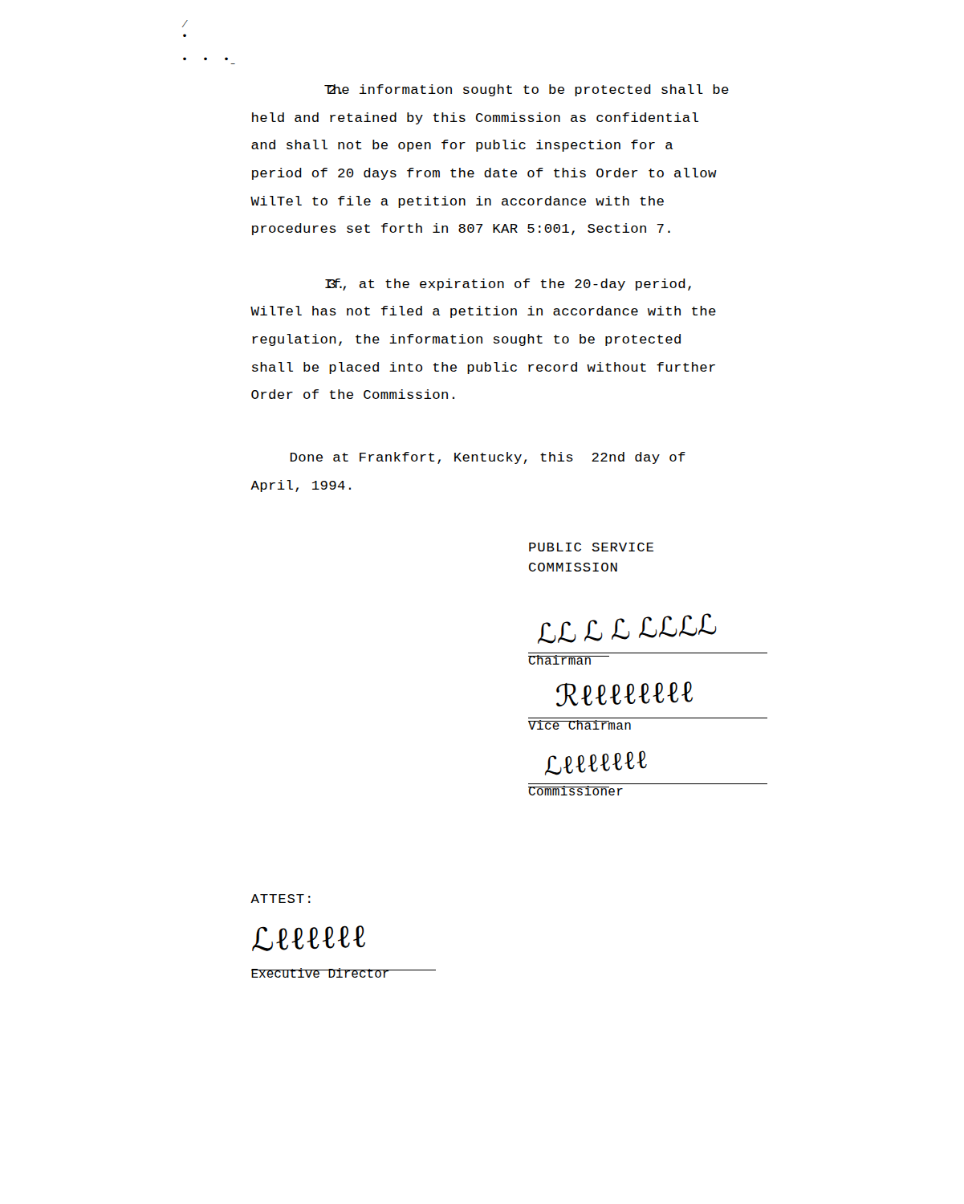⁄
•
• • •–
2. The information sought to be protected shall be held and retained by this Commission as confidential and shall not be open for public inspection for a period of 20 days from the date of this Order to allow WilTel to file a petition in accordance with the procedures set forth in 807 KAR 5:001, Section 7.
3. If, at the expiration of the 20-day period, WilTel has not filed a petition in accordance with the regulation, the information sought to be protected shall be placed into the public record without further Order of the Commission.
Done at Frankfort, Kentucky, this 22nd day of April, 1994.
PUBLIC SERVICE COMMISSION
ℒℒ ℒ ℒ ℒℒℒℒ Chairman
ℛℓℓℓℓℓℓℓℓ Vice Chairman
ℒℓℓℓℓℓℓℓ Commissioner
ATTEST:
ℒℓℓℓℓℓℓ Executive Director